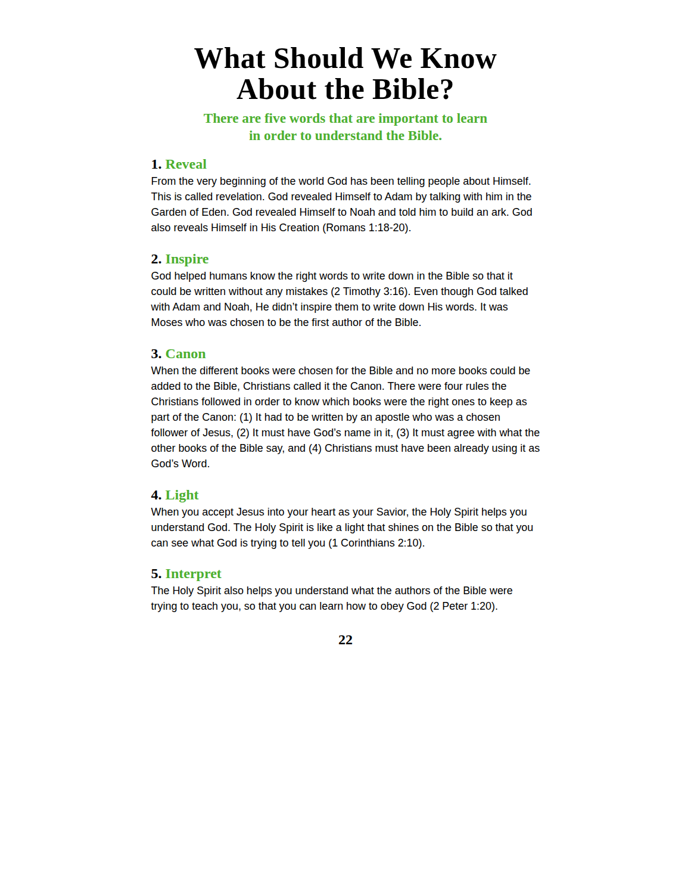What Should We Know About the Bible?
There are five words that are important to learn
in order to understand the Bible.
1. Reveal
From the very beginning of the world God has been telling people about Himself. This is called revelation. God revealed Himself to Adam by talking with him in the Garden of Eden. God revealed Himself to Noah and told him to build an ark. God also reveals Himself in His Creation (Romans 1:18-20).
2. Inspire
God helped humans know the right words to write down in the Bible so that it could be written without any mistakes (2 Timothy 3:16). Even though God talked with Adam and Noah, He didn’t inspire them to write down His words. It was Moses who was chosen to be the first author of the Bible.
3. Canon
When the different books were chosen for the Bible and no more books could be added to the Bible, Christians called it the Canon. There were four rules the Christians followed in order to know which books were the right ones to keep as part of the Canon: (1) It had to be written by an apostle who was a chosen follower of Jesus, (2) It must have God’s name in it, (3) It must agree with what the other books of the Bible say, and (4) Christians must have been already using it as God’s Word.
4. Light
When you accept Jesus into your heart as your Savior, the Holy Spirit helps you understand God. The Holy Spirit is like a light that shines on the Bible so that you can see what God is trying to tell you (1 Corinthians 2:10).
5. Interpret
The Holy Spirit also helps you understand what the authors of the Bible were trying to teach you, so that you can learn how to obey God (2 Peter 1:20).
22